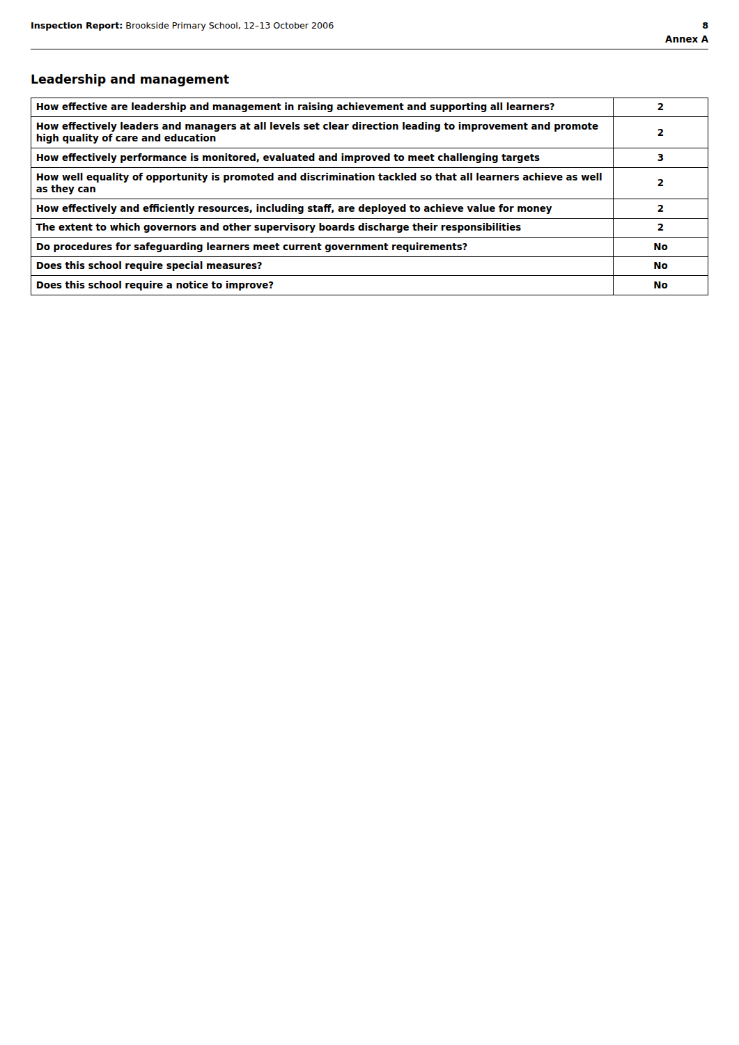Inspection Report: Brookside Primary School, 12–13 October 2006
8
Annex A
Leadership and management
| How effective are leadership and management in raising achievement and supporting all learners? | 2 |
| How effectively leaders and managers at all levels set clear direction leading to improvement and promote high quality of care and education | 2 |
| How effectively performance is monitored, evaluated and improved to meet challenging targets | 3 |
| How well equality of opportunity is promoted and discrimination tackled so that all learners achieve as well as they can | 2 |
| How effectively and efficiently resources, including staff, are deployed to achieve value for money | 2 |
| The extent to which governors and other supervisory boards discharge their responsibilities | 2 |
| Do procedures for safeguarding learners meet current government requirements? | No |
| Does this school require special measures? | No |
| Does this school require a notice to improve? | No |